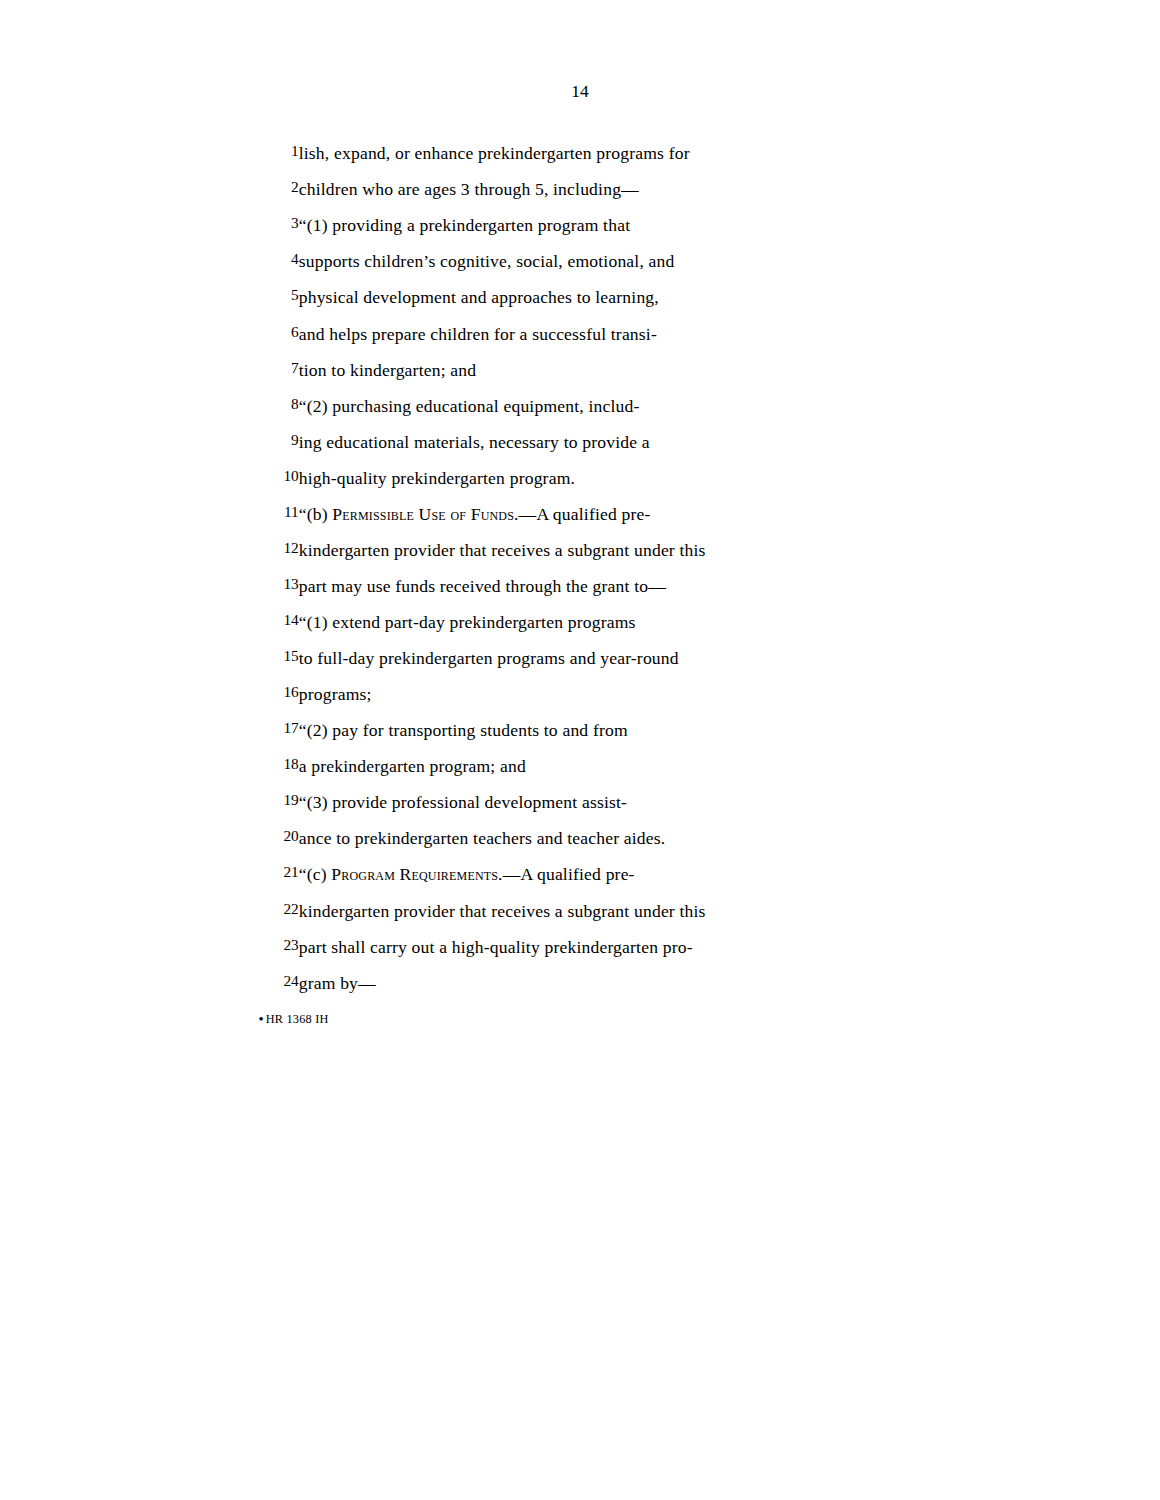14
| 1 | lish, expand, or enhance prekindergarten programs for |
| 2 | children who are ages 3 through 5, including— |
| 3 | “(1) providing a prekindergarten program that |
| 4 | supports children’s cognitive, social, emotional, and |
| 5 | physical development and approaches to learning, |
| 6 | and helps prepare children for a successful transi- |
| 7 | tion to kindergarten; and |
| 8 | “(2) purchasing educational equipment, includ- |
| 9 | ing educational materials, necessary to provide a |
| 10 | high-quality prekindergarten program. |
| 11 | “(b) Permissible Use of Funds. —A qualified pre- |
| 12 | kindergarten provider that receives a subgrant under this |
| 13 | part may use funds received through the grant to— |
| 14 | “(1) extend part-day prekindergarten programs |
| 15 | to full-day prekindergarten programs and year-round |
| 16 | programs; |
| 17 | “(2) pay for transporting students to and from |
| 18 | a prekindergarten program; and |
| 19 | “(3) provide professional development assist- |
| 20 | ance to prekindergarten teachers and teacher aides. |
| 21 | “(c) Program Requirements. —A qualified pre- |
| 22 | kindergarten provider that receives a subgrant under this |
| 23 | part shall carry out a high-quality prekindergarten pro- |
| 24 | gram by— |
•HR 1368 IH